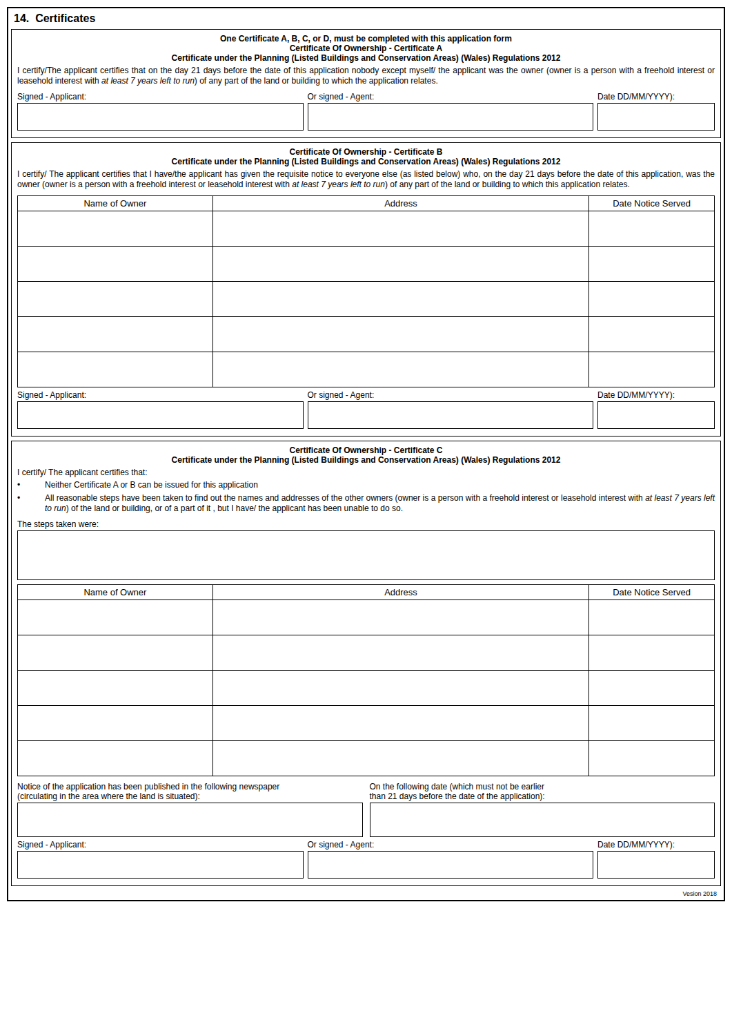14. Certificates
One Certificate A, B, C, or D, must be completed with this application form
Certificate Of Ownership - Certificate A
Certificate under the Planning (Listed Buildings and Conservation Areas) (Wales) Regulations 2012
I certify/The applicant certifies that on the day 21 days before the date of this application nobody except myself/ the applicant was the owner (owner is a person with a freehold interest or leasehold interest with at least 7 years left to run) of any part of the land or building to which the application relates.
Signed - Applicant:
Or signed - Agent:
Date DD/MM/YYYY):
Certificate Of Ownership - Certificate B
Certificate under the Planning (Listed Buildings and Conservation Areas) (Wales) Regulations 2012
I certify/ The applicant certifies that I have/the applicant has given the requisite notice to everyone else (as listed below) who, on the day 21 days before the date of this application, was the owner (owner is a person with a freehold interest or leasehold interest with at least 7 years left to run) of any part of the land or building to which this application relates.
| Name of Owner | Address | Date Notice Served |
| --- | --- | --- |
Signed - Applicant:
Or signed - Agent:
Date DD/MM/YYYY):
Certificate Of Ownership - Certificate C
Certificate under the Planning (Listed Buildings and Conservation Areas) (Wales) Regulations 2012
I certify/ The applicant certifies that:
• Neither Certificate A or B can be issued for this application
• All reasonable steps have been taken to find out the names and addresses of the other owners (owner is a person with a freehold interest or leasehold interest with at least 7 years left to run) of the land or building, or of a part of it , but I have/ the applicant has been unable to do so.
The steps taken were:
| Name of Owner | Address | Date Notice Served |
| --- | --- | --- |
Notice of the application has been published in the following newspaper
(circulating in the area where the land is situated):
On the following date (which must not be earlier
than 21 days before the date of the application):
Signed - Applicant:
Or signed - Agent:
Date DD/MM/YYYY):
Vesion 2018